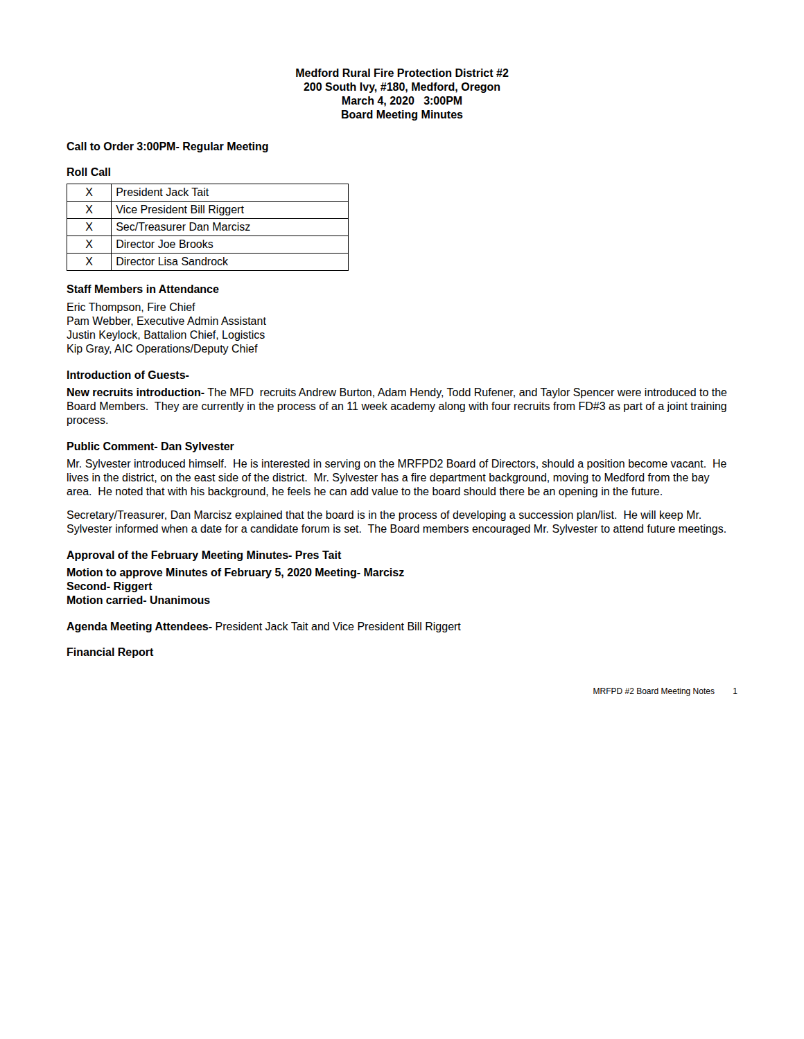Medford Rural Fire Protection District #2
200 South Ivy, #180, Medford, Oregon
March 4, 2020 3:00PM
Board Meeting Minutes
Call to Order 3:00PM- Regular Meeting
Roll Call
| X | President Jack Tait |
| X | Vice President Bill Riggert |
| X | Sec/Treasurer Dan Marcisz |
| X | Director Joe Brooks |
| X | Director Lisa Sandrock |
Staff Members in Attendance
Eric Thompson, Fire Chief
Pam Webber, Executive Admin Assistant
Justin Keylock, Battalion Chief, Logistics
Kip Gray, AIC Operations/Deputy Chief
Introduction of Guests-
New recruits introduction- The MFD recruits Andrew Burton, Adam Hendy, Todd Rufener, and Taylor Spencer were introduced to the Board Members. They are currently in the process of an 11 week academy along with four recruits from FD#3 as part of a joint training process.
Public Comment- Dan Sylvester
Mr. Sylvester introduced himself. He is interested in serving on the MRFPD2 Board of Directors, should a position become vacant. He lives in the district, on the east side of the district. Mr. Sylvester has a fire department background, moving to Medford from the bay area. He noted that with his background, he feels he can add value to the board should there be an opening in the future.
Secretary/Treasurer, Dan Marcisz explained that the board is in the process of developing a succession plan/list. He will keep Mr. Sylvester informed when a date for a candidate forum is set. The Board members encouraged Mr. Sylvester to attend future meetings.
Approval of the February Meeting Minutes- Pres Tait
Motion to approve Minutes of February 5, 2020 Meeting- Marcisz
Second- Riggert
Motion carried- Unanimous
Agenda Meeting Attendees- President Jack Tait and Vice President Bill Riggert
Financial Report
MRFPD #2 Board Meeting Notes1